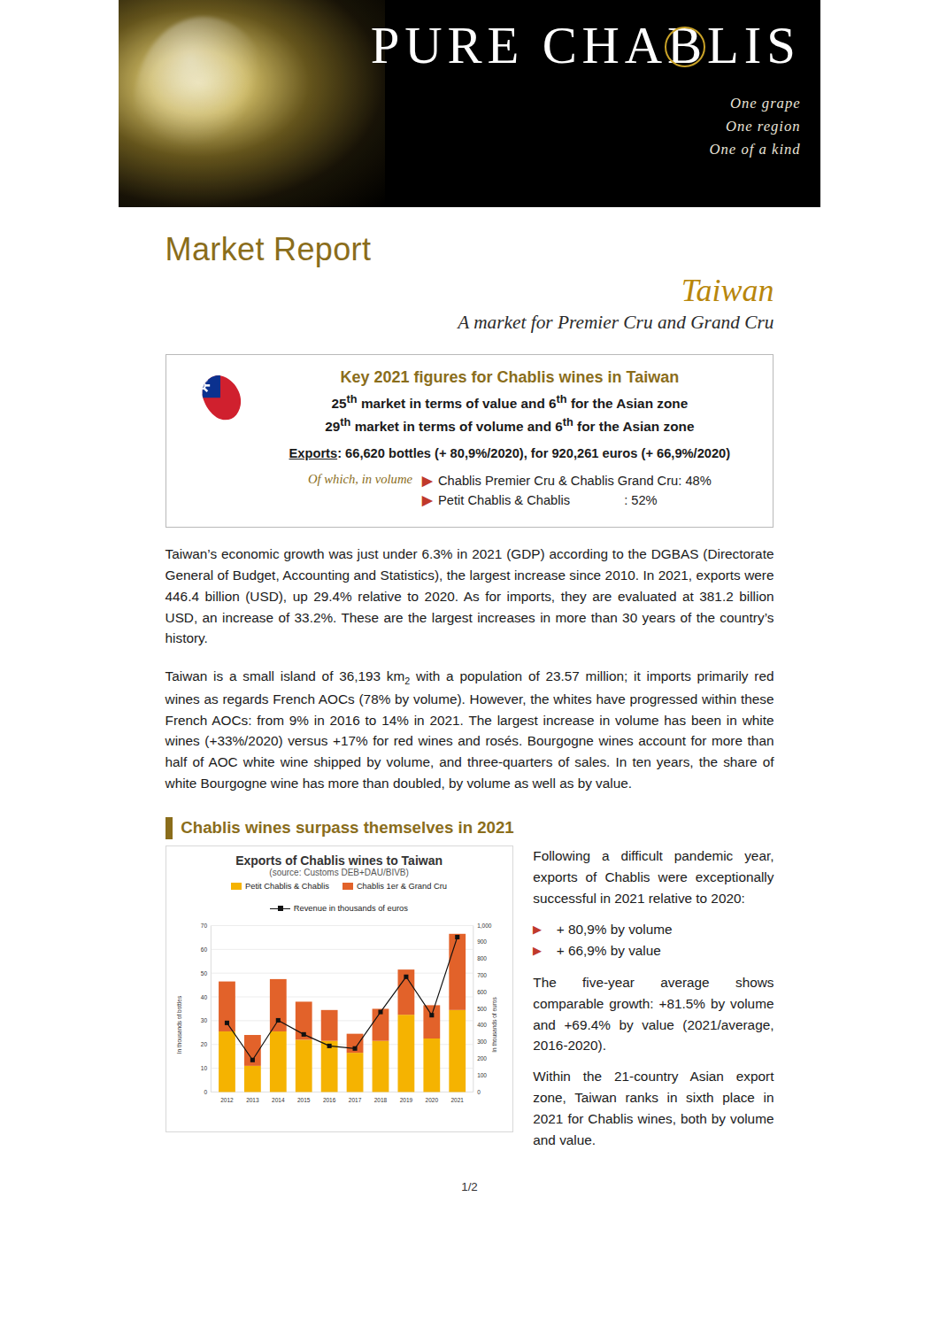PURE CHABLIS
One grape
One region
One of a kind
Market Report
Taiwan
A market for Premier Cru and Grand Cru
Key 2021 figures for Chablis wines in Taiwan
25th market in terms of value and 6th for the Asian zone
29th market in terms of volume and 6th for the Asian zone
Exports: 66,620 bottles (+ 80,9%/2020), for 920,261 euros (+ 66,9%/2020)
Of which, in volume
▶Chablis Premier Cru & Chablis Grand Cru: 48%
▶Petit Chablis & Chablis : 52%
Taiwan’s economic growth was just under 6.3% in 2021 (GDP) according to the DGBAS (Directorate General of Budget, Accounting and Statistics), the largest increase since 2010. In 2021, exports were 446.4 billion (USD), up 29.4% relative to 2020. As for imports, they are evaluated at 381.2 billion USD, an increase of 33.2%. These are the largest increases in more than 30 years of the country’s history.
Taiwan is a small island of 36,193 km2 with a population of 23.57 million; it imports primarily red wines as regards French AOCs (78% by volume). However, the whites have progressed within these French AOCs: from 9% in 2016 to 14% in 2021. The largest increase in volume has been in white wines (+33%/2020) versus +17% for red wines and rosés. Bourgogne wines account for more than half of AOC white wine shipped by volume, and three-quarters of sales. In ten years, the share of white Bourgogne wine has more than doubled, by volume as well as by value.
Chablis wines surpass themselves in 2021
Exports of Chablis wines to Taiwan (source: Customs DEB+DAU/BIVB)
Petit Chablis & Chablis Chablis 1er & Grand Cru Revenue in thousands of euros
In thousands of bottles In thousands of euros 0 10 20 30 40 50 60 70 0 100 200 300 400 500 600 700 800 900 1,000 2012 2013 2014 2015 2016 2017 2018 2019 2020 2021
Following a difficult pandemic year, exports of Chablis were exceptionally successful in 2021 relative to 2020:
+ 80,9% by volume
+ 66,9% by value
The five-year average shows comparable growth: +81.5% by volume and +69.4% by value (2021/average, 2016-2020).
Within the 21-country Asian export zone, Taiwan ranks in sixth place in 2021 for Chablis wines, both by volume and value.
1/2